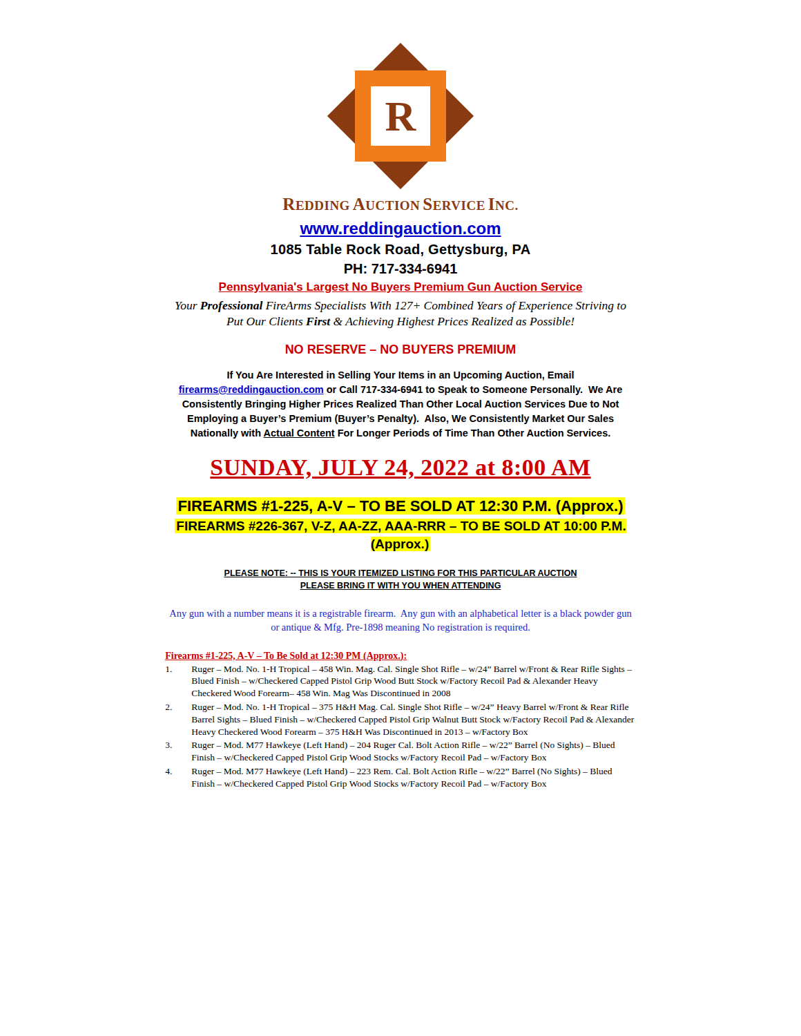R
REDDING AUCTION SERVICE INC.
www.reddingauction.com
1085 Table Rock Road, Gettysburg, PA
PH: 717-334-6941
Pennsylvania's Largest No Buyers Premium Gun Auction Service
Your Professional FireArms Specialists With 127+ Combined Years of Experience Striving to Put Our Clients First & Achieving Highest Prices Realized as Possible!
NO RESERVE – NO BUYERS PREMIUM
If You Are Interested in Selling Your Items in an Upcoming Auction, Email firearms@reddingauction.com or Call 717-334-6941 to Speak to Someone Personally. We Are Consistently Bringing Higher Prices Realized Than Other Local Auction Services Due to Not Employing a Buyer’s Premium (Buyer’s Penalty). Also, We Consistently Market Our Sales Nationally with Actual Content For Longer Periods of Time Than Other Auction Services.
SUNDAY, JULY 24, 2022 at 8:00 AM
FIREARMS #1-225, A-V – TO BE SOLD AT 12:30 P.M. (Approx.)
FIREARMS #226-367, V-Z, AA-ZZ, AAA-RRR – TO BE SOLD AT 10:00 P.M. (Approx.)
PLEASE NOTE: -- THIS IS YOUR ITEMIZED LISTING FOR THIS PARTICULAR AUCTION
PLEASE BRING IT WITH YOU WHEN ATTENDING
Any gun with a number means it is a registrable firearm. Any gun with an alphabetical letter is a black powder gun or antique & Mfg. Pre-1898 meaning No registration is required.
Firearms #1-225, A-V – To Be Sold at 12:30 PM (Approx.):
1. Ruger – Mod. No. 1-H Tropical – 458 Win. Mag. Cal. Single Shot Rifle – w/24” Barrel w/Front & Rear Rifle Sights – Blued Finish – w/Checkered Capped Pistol Grip Wood Butt Stock w/Factory Recoil Pad & Alexander Heavy Checkered Wood Forearm– 458 Win. Mag Was Discontinued in 2008
2. Ruger – Mod. No. 1-H Tropical – 375 H&H Mag. Cal. Single Shot Rifle – w/24” Heavy Barrel w/Front & Rear Rifle Barrel Sights – Blued Finish – w/Checkered Capped Pistol Grip Walnut Butt Stock w/Factory Recoil Pad & Alexander Heavy Checkered Wood Forearm – 375 H&H Was Discontinued in 2013 – w/Factory Box
3. Ruger – Mod. M77 Hawkeye (Left Hand) – 204 Ruger Cal. Bolt Action Rifle – w/22” Barrel (No Sights) – Blued Finish – w/Checkered Capped Pistol Grip Wood Stocks w/Factory Recoil Pad – w/Factory Box
4. Ruger – Mod. M77 Hawkeye (Left Hand) – 223 Rem. Cal. Bolt Action Rifle – w/22” Barrel (No Sights) – Blued Finish – w/Checkered Capped Pistol Grip Wood Stocks w/Factory Recoil Pad – w/Factory Box